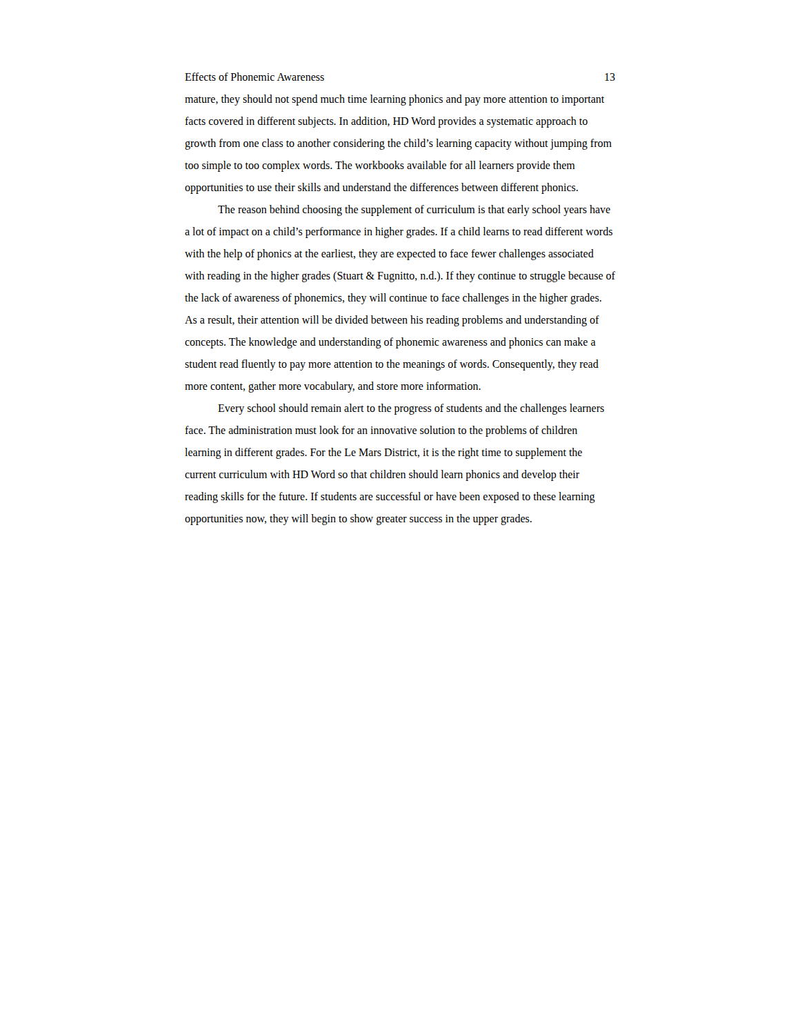Effects of Phonemic Awareness 13
mature, they should not spend much time learning phonics and pay more attention to important facts covered in different subjects. In addition, HD Word provides a systematic approach to growth from one class to another considering the child’s learning capacity without jumping from too simple to too complex words. The workbooks available for all learners provide them opportunities to use their skills and understand the differences between different phonics.
The reason behind choosing the supplement of curriculum is that early school years have a lot of impact on a child’s performance in higher grades. If a child learns to read different words with the help of phonics at the earliest, they are expected to face fewer challenges associated with reading in the higher grades (Stuart & Fugnitto, n.d.). If they continue to struggle because of the lack of awareness of phonemics, they will continue to face challenges in the higher grades. As a result, their attention will be divided between his reading problems and understanding of concepts. The knowledge and understanding of phonemic awareness and phonics can make a student read fluently to pay more attention to the meanings of words. Consequently, they read more content, gather more vocabulary, and store more information.
Every school should remain alert to the progress of students and the challenges learners face. The administration must look for an innovative solution to the problems of children learning in different grades. For the Le Mars District, it is the right time to supplement the current curriculum with HD Word so that children should learn phonics and develop their reading skills for the future. If students are successful or have been exposed to these learning opportunities now, they will begin to show greater success in the upper grades.